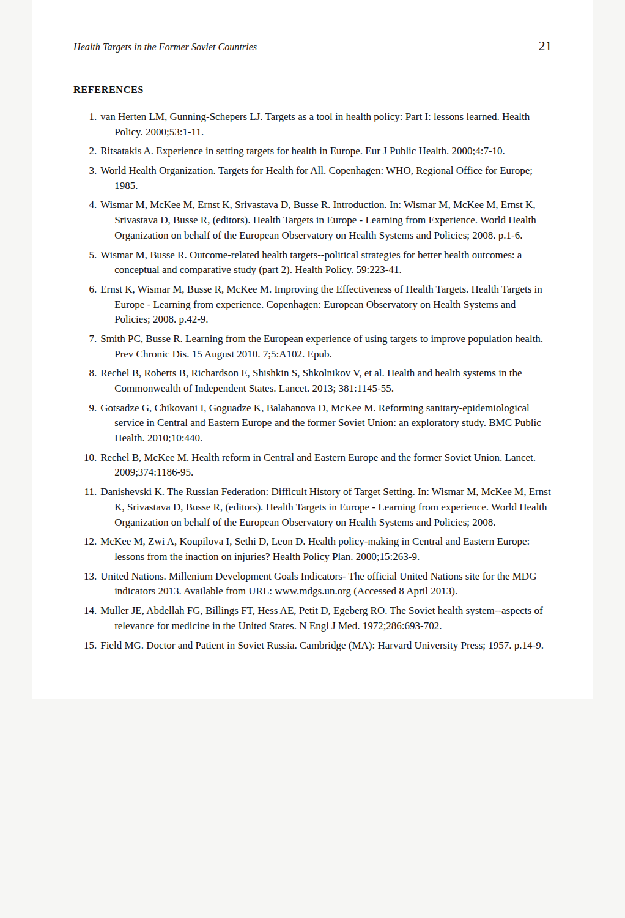Health Targets in the Former Soviet Countries 21
REFERENCES
van Herten LM, Gunning-Schepers LJ. Targets as a tool in health policy: Part I: lessons learned. Health Policy. 2000;53:1-11.
Ritsatakis A. Experience in setting targets for health in Europe. Eur J Public Health. 2000;4:7-10.
World Health Organization. Targets for Health for All. Copenhagen: WHO, Regional Office for Europe; 1985.
Wismar M, McKee M, Ernst K, Srivastava D, Busse R. Introduction. In: Wismar M, McKee M, Ernst K, Srivastava D, Busse R, (editors). Health Targets in Europe - Learning from Experience. World Health Organization on behalf of the European Observatory on Health Systems and Policies; 2008. p.1-6.
Wismar M, Busse R. Outcome-related health targets--political strategies for better health outcomes: a conceptual and comparative study (part 2). Health Policy. 59:223-41.
Ernst K, Wismar M, Busse R, McKee M. Improving the Effectiveness of Health Targets. Health Targets in Europe - Learning from experience. Copenhagen: European Observatory on Health Systems and Policies; 2008. p.42-9.
Smith PC, Busse R. Learning from the European experience of using targets to improve population health. Prev Chronic Dis. 15 August 2010. 7;5:A102. Epub.
Rechel B, Roberts B, Richardson E, Shishkin S, Shkolnikov V, et al. Health and health systems in the Commonwealth of Independent States. Lancet. 2013; 381:1145-55.
Gotsadze G, Chikovani I, Goguadze K, Balabanova D, McKee M. Reforming sanitary-epidemiological service in Central and Eastern Europe and the former Soviet Union: an exploratory study. BMC Public Health. 2010;10:440.
Rechel B, McKee M. Health reform in Central and Eastern Europe and the former Soviet Union. Lancet. 2009;374:1186-95.
Danishevski K. The Russian Federation: Difficult History of Target Setting. In: Wismar M, McKee M, Ernst K, Srivastava D, Busse R, (editors). Health Targets in Europe - Learning from experience. World Health Organization on behalf of the European Observatory on Health Systems and Policies; 2008.
McKee M, Zwi A, Koupilova I, Sethi D, Leon D. Health policy-making in Central and Eastern Europe: lessons from the inaction on injuries? Health Policy Plan. 2000;15:263-9.
United Nations. Millenium Development Goals Indicators- The official United Nations site for the MDG indicators 2013. Available from URL: www.mdgs.un.org (Accessed 8 April 2013).
Muller JE, Abdellah FG, Billings FT, Hess AE, Petit D, Egeberg RO. The Soviet health system--aspects of relevance for medicine in the United States. N Engl J Med. 1972;286:693-702.
Field MG. Doctor and Patient in Soviet Russia. Cambridge (MA): Harvard University Press; 1957. p.14-9.